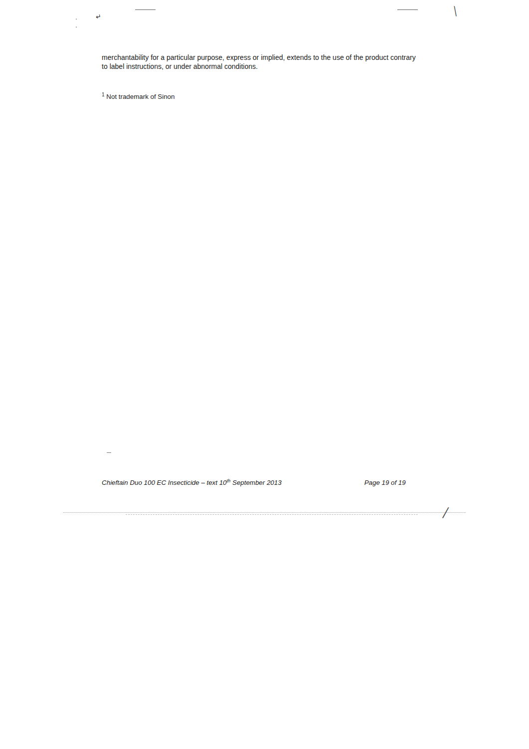\
. ↵
.
merchantability for a particular purpose, express or implied, extends to the use of the product contrary to label instructions, or under abnormal conditions.
1 Not trademark of Sinon
Chieftain Duo 100 EC Insecticide – text 10th September 2013 Page 19 of 19
/